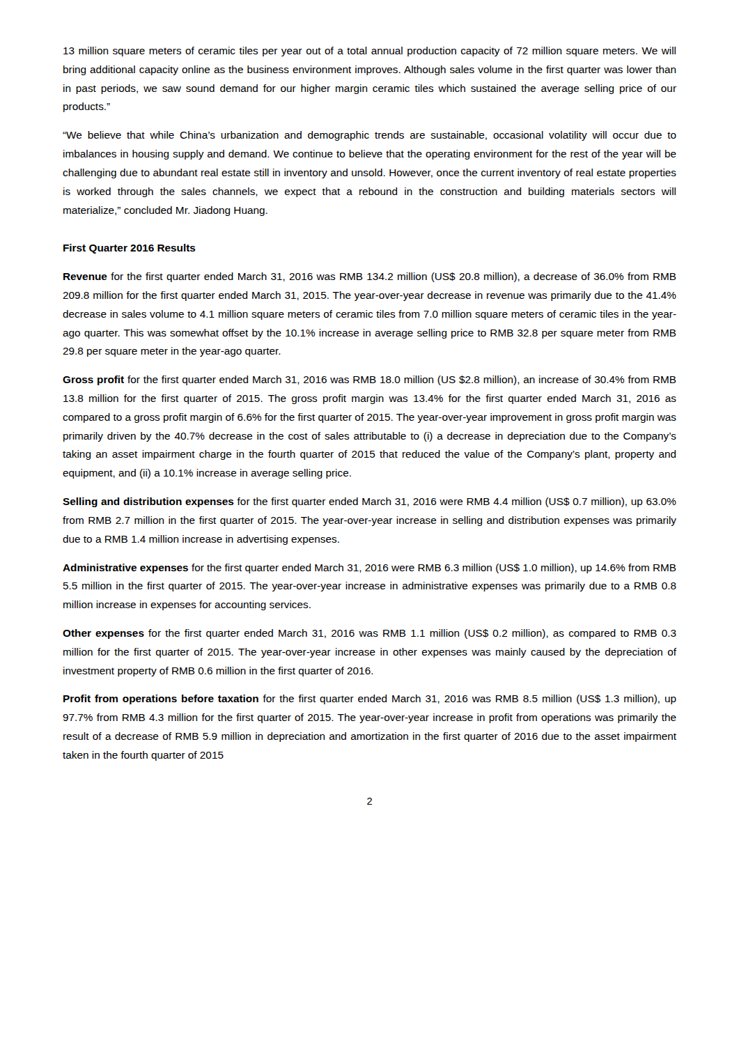13 million square meters of ceramic tiles per year out of a total annual production capacity of 72 million square meters. We will bring additional capacity online as the business environment improves. Although sales volume in the first quarter was lower than in past periods, we saw sound demand for our higher margin ceramic tiles which sustained the average selling price of our products.”
“We believe that while China’s urbanization and demographic trends are sustainable, occasional volatility will occur due to imbalances in housing supply and demand. We continue to believe that the operating environment for the rest of the year will be challenging due to abundant real estate still in inventory and unsold. However, once the current inventory of real estate properties is worked through the sales channels, we expect that a rebound in the construction and building materials sectors will materialize,” concluded Mr. Jiadong Huang.
First Quarter 2016 Results
Revenue for the first quarter ended March 31, 2016 was RMB 134.2 million (US$ 20.8 million), a decrease of 36.0% from RMB 209.8 million for the first quarter ended March 31, 2015. The year-over-year decrease in revenue was primarily due to the 41.4% decrease in sales volume to 4.1 million square meters of ceramic tiles from 7.0 million square meters of ceramic tiles in the year-ago quarter. This was somewhat offset by the 10.1% increase in average selling price to RMB 32.8 per square meter from RMB 29.8 per square meter in the year-ago quarter.
Gross profit for the first quarter ended March 31, 2016 was RMB 18.0 million (US $2.8 million), an increase of 30.4% from RMB 13.8 million for the first quarter of 2015. The gross profit margin was 13.4% for the first quarter ended March 31, 2016 as compared to a gross profit margin of 6.6% for the first quarter of 2015. The year-over-year improvement in gross profit margin was primarily driven by the 40.7% decrease in the cost of sales attributable to (i) a decrease in depreciation due to the Company’s taking an asset impairment charge in the fourth quarter of 2015 that reduced the value of the Company’s plant, property and equipment, and (ii) a 10.1% increase in average selling price.
Selling and distribution expenses for the first quarter ended March 31, 2016 were RMB 4.4 million (US$ 0.7 million), up 63.0% from RMB 2.7 million in the first quarter of 2015. The year-over-year increase in selling and distribution expenses was primarily due to a RMB 1.4 million increase in advertising expenses.
Administrative expenses for the first quarter ended March 31, 2016 were RMB 6.3 million (US$ 1.0 million), up 14.6% from RMB 5.5 million in the first quarter of 2015. The year-over-year increase in administrative expenses was primarily due to a RMB 0.8 million increase in expenses for accounting services.
Other expenses for the first quarter ended March 31, 2016 was RMB 1.1 million (US$ 0.2 million), as compared to RMB 0.3 million for the first quarter of 2015. The year-over-year increase in other expenses was mainly caused by the depreciation of investment property of RMB 0.6 million in the first quarter of 2016.
Profit from operations before taxation for the first quarter ended March 31, 2016 was RMB 8.5 million (US$ 1.3 million), up 97.7% from RMB 4.3 million for the first quarter of 2015. The year-over-year increase in profit from operations was primarily the result of a decrease of RMB 5.9 million in depreciation and amortization in the first quarter of 2016 due to the asset impairment taken in the fourth quarter of 2015
2